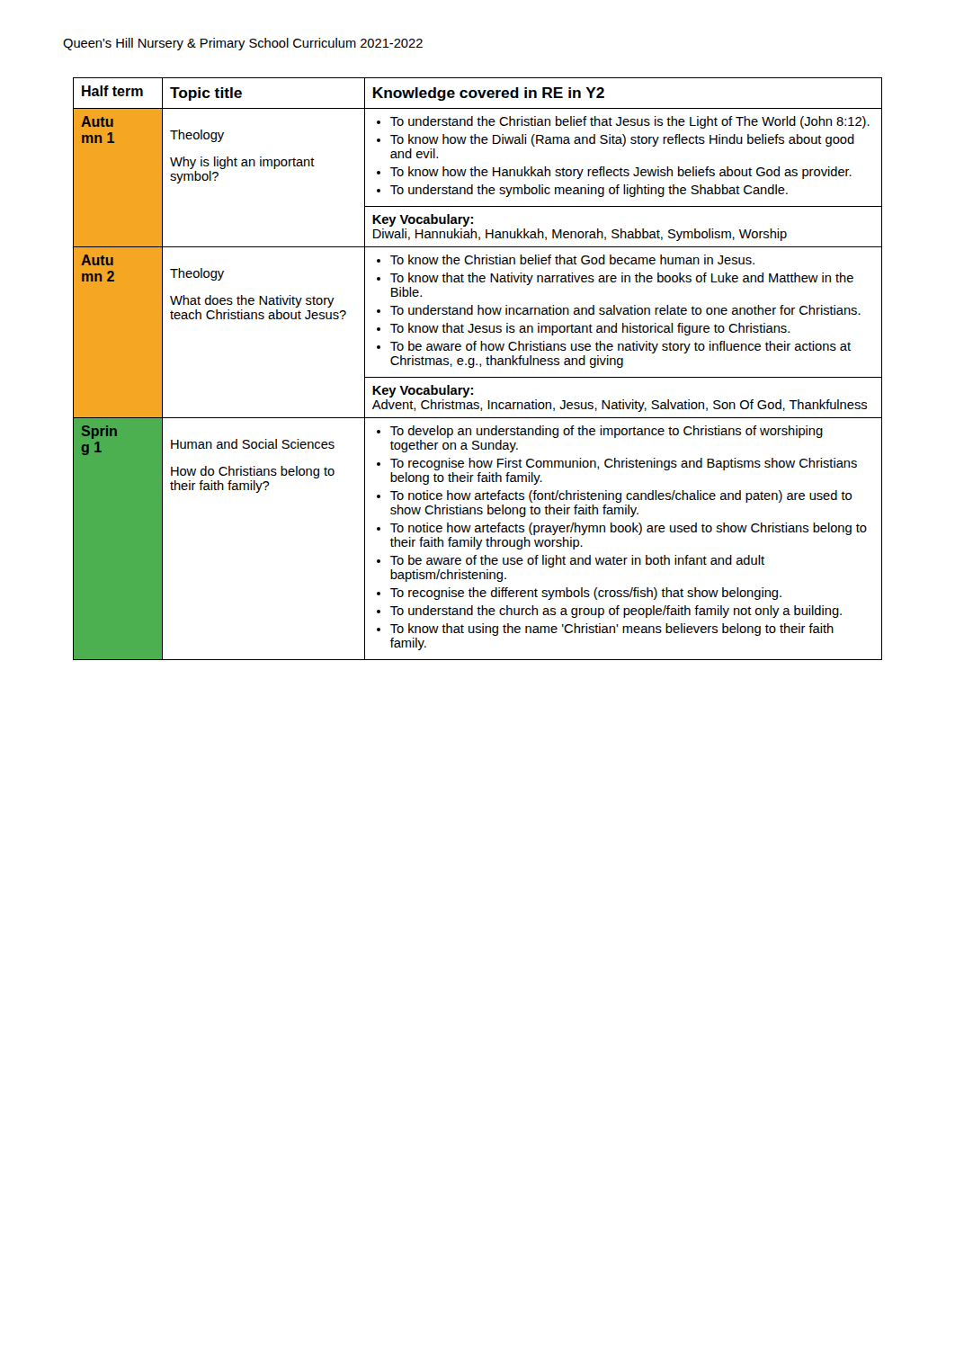Queen's Hill Nursery & Primary School Curriculum 2021-2022
| Half term | Topic title | Knowledge covered in RE in Y2 |
| --- | --- | --- |
| Autu mn 1 | Theology Why is light an important symbol? | To understand the Christian belief that Jesus is the Light of The World (John 8:12). To know how the Diwali (Rama and Sita) story reflects Hindu beliefs about good and evil. To know how the Hanukkah story reflects Jewish beliefs about God as provider. To understand the symbolic meaning of lighting the Shabbat Candle. |
| Key Vocabulary: Diwali, Hannukiah, Hanukkah, Menorah, Shabbat, Symbolism, Worship |
| Autu mn 2 | Theology What does the Nativity story teach Christians about Jesus? | To know the Christian belief that God became human in Jesus. To know that the Nativity narratives are in the books of Luke and Matthew in the Bible. To understand how incarnation and salvation relate to one another for Christians. To know that Jesus is an important and historical figure to Christians. To be aware of how Christians use the nativity story to influence their actions at Christmas, e.g., thankfulness and giving |
| Key Vocabulary: Advent, Christmas, Incarnation, Jesus, Nativity, Salvation, Son Of God, Thankfulness |
| Sprin g 1 | Human and Social Sciences How do Christians belong to their faith family? | To develop an understanding of the importance to Christians of worshiping together on a Sunday. To recognise how First Communion, Christenings and Baptisms show Christians belong to their faith family. To notice how artefacts (font/christening candles/chalice and paten) are used to show Christians belong to their faith family. To notice how artefacts (prayer/hymn book) are used to show Christians belong to their faith family through worship. To be aware of the use of light and water in both infant and adult baptism/christening. To recognise the different symbols (cross/fish) that show belonging. To understand the church as a group of people/faith family not only a building. To know that using the name 'Christian' means believers belong to their faith family. |